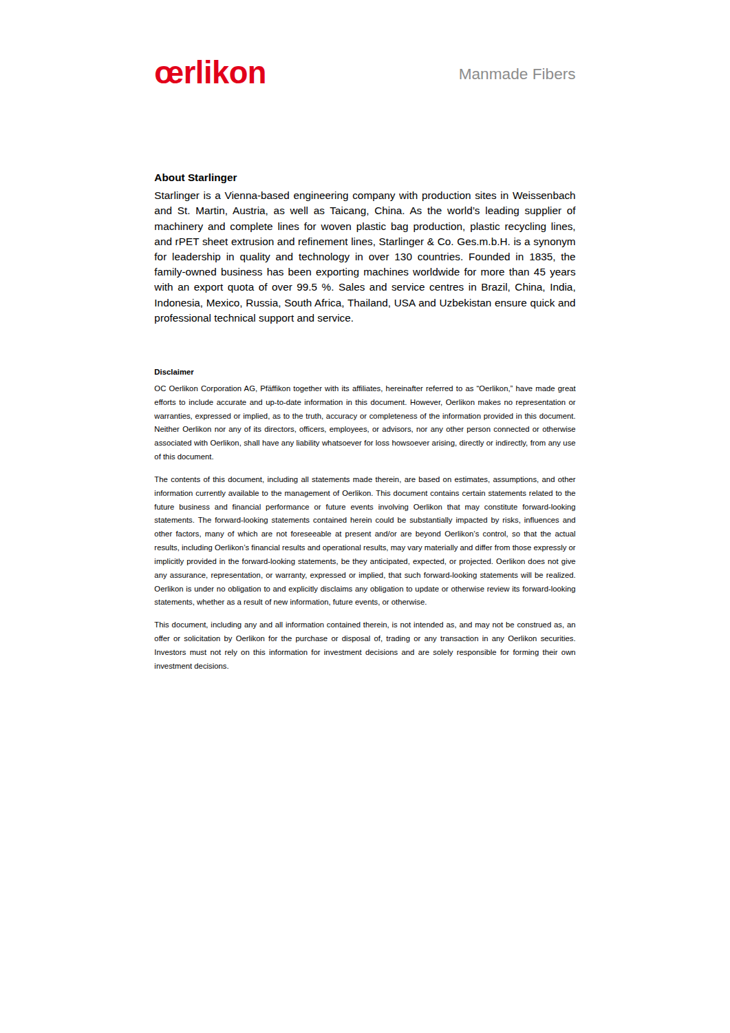œrlikon
Manmade Fibers
About Starlinger
Starlinger is a Vienna-based engineering company with production sites in Weissenbach and St. Martin, Austria, as well as Taicang, China. As the world’s leading supplier of machinery and complete lines for woven plastic bag production, plastic recycling lines, and rPET sheet extrusion and refinement lines, Starlinger & Co. Ges.m.b.H. is a synonym for leadership in quality and technology in over 130 countries. Founded in 1835, the family-owned business has been exporting machines worldwide for more than 45 years with an export quota of over 99.5 %. Sales and service centres in Brazil, China, India, Indonesia, Mexico, Russia, South Africa, Thailand, USA and Uzbekistan ensure quick and professional technical support and service.
Disclaimer
OC Oerlikon Corporation AG, Pfäffikon together with its affiliates, hereinafter referred to as “Oerlikon,” have made great efforts to include accurate and up-to-date information in this document. However, Oerlikon makes no representation or warranties, expressed or implied, as to the truth, accuracy or completeness of the information provided in this document. Neither Oerlikon nor any of its directors, officers, employees, or advisors, nor any other person connected or otherwise associated with Oerlikon, shall have any liability whatsoever for loss howsoever arising, directly or indirectly, from any use of this document.
The contents of this document, including all statements made therein, are based on estimates, assumptions, and other information currently available to the management of Oerlikon. This document contains certain statements related to the future business and financial performance or future events involving Oerlikon that may constitute forward-looking statements. The forward-looking statements contained herein could be substantially impacted by risks, influences and other factors, many of which are not foreseeable at present and/or are beyond Oerlikon’s control, so that the actual results, including Oerlikon’s financial results and operational results, may vary materially and differ from those expressly or implicitly provided in the forward-looking statements, be they anticipated, expected, or projected. Oerlikon does not give any assurance, representation, or warranty, expressed or implied, that such forward-looking statements will be realized. Oerlikon is under no obligation to and explicitly disclaims any obligation to update or otherwise review its forward-looking statements, whether as a result of new information, future events, or otherwise.
This document, including any and all information contained therein, is not intended as, and may not be construed as, an offer or solicitation by Oerlikon for the purchase or disposal of, trading or any transaction in any Oerlikon securities. Investors must not rely on this information for investment decisions and are solely responsible for forming their own investment decisions.